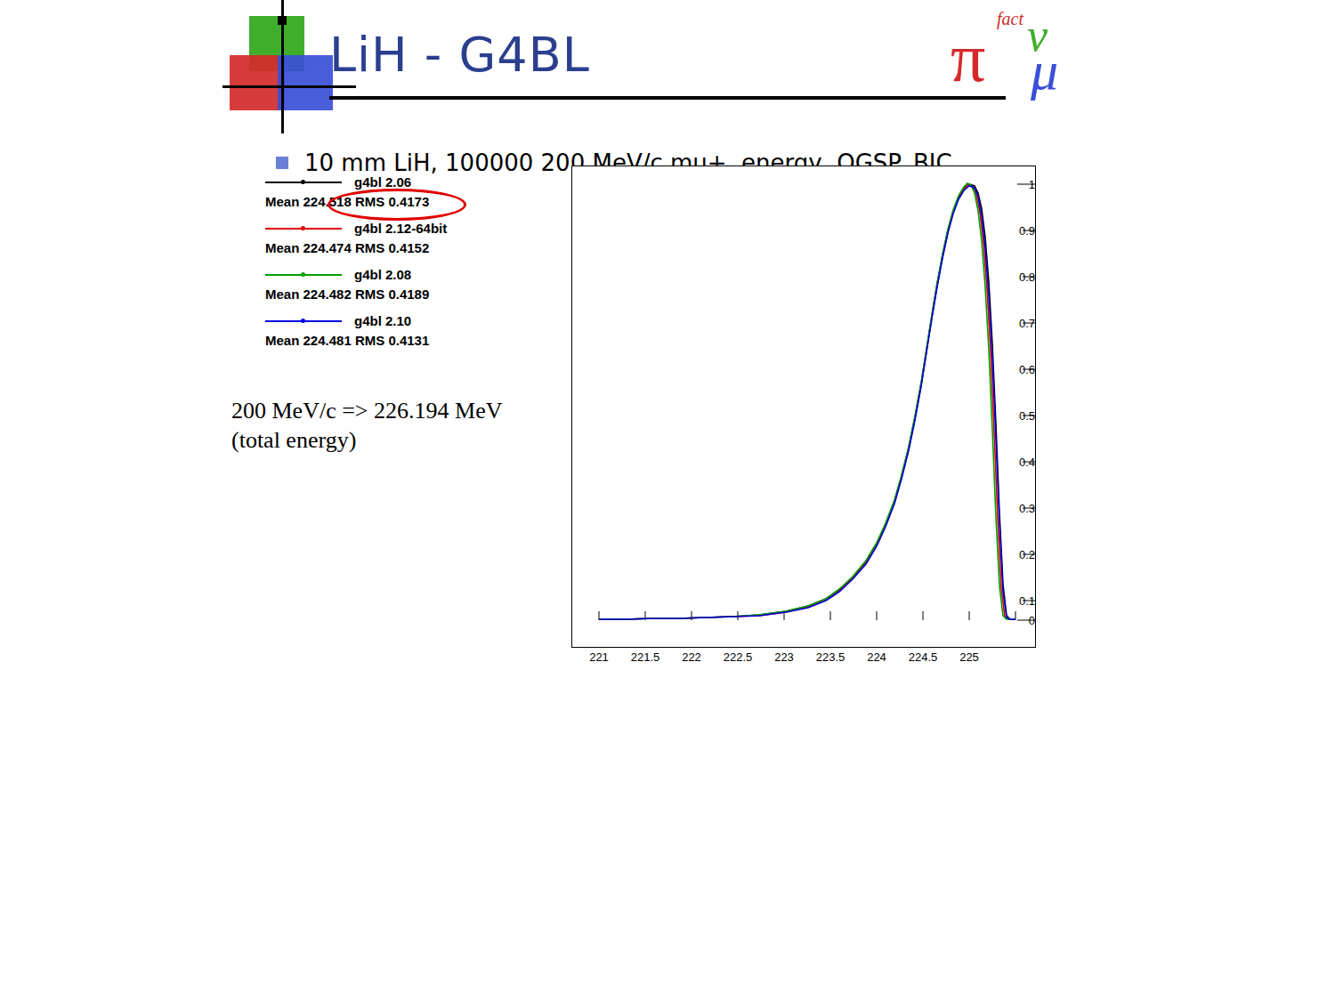LiH - G4BL
fact π ν μ
10 mm LiH, 100000 200 MeV/c mu+, energy, QGSP_BIC
g4bl 2.06 Mean 224.518 RMS 0.4173
g4bl 2.12-64bit Mean 224.474 RMS 0.4152
g4bl 2.08 Mean 224.482 RMS 0.4189
g4bl 2.10 Mean 224.481 RMS 0.4131
200 MeV/c => 226.194 MeV
(total energy)
1 0.9 0.8 0.7 0.6 0.5 0.4 0.3 0.2 0.1 0
221 221.5 222 222.5 223 223.5 224 224.5 225
energy [MeV]